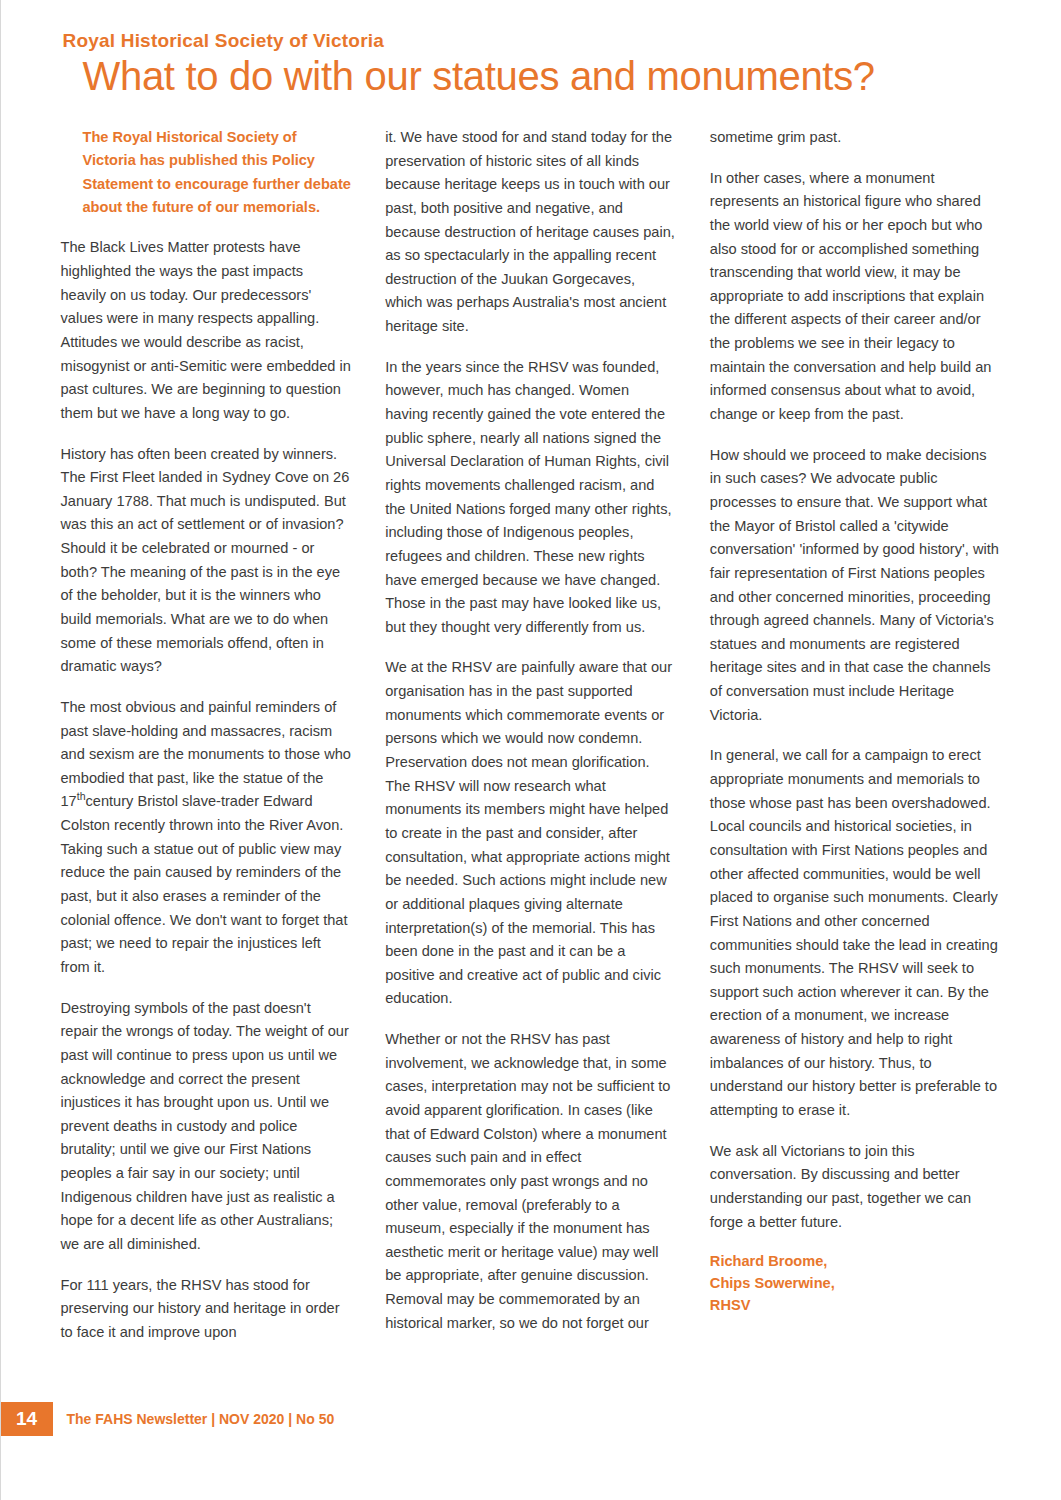Royal Historical Society of Victoria
What to do with our statues and monuments?
The Royal Historical Society of Victoria has published this Policy Statement to encourage further debate about the future of our memorials.
The Black Lives Matter protests have highlighted the ways the past impacts heavily on us today. Our predecessors' values were in many respects appalling. Attitudes we would describe as racist, misogynist or anti-Semitic were embedded in past cultures. We are beginning to question them but we have a long way to go.
History has often been created by winners. The First Fleet landed in Sydney Cove on 26 January 1788. That much is undisputed. But was this an act of settlement or of invasion? Should it be celebrated or mourned - or both? The meaning of the past is in the eye of the beholder, but it is the winners who build memorials. What are we to do when some of these memorials offend, often in dramatic ways?
The most obvious and painful reminders of past slave-holding and massacres, racism and sexism are the monuments to those who embodied that past, like the statue of the 17thcentury Bristol slave-trader Edward Colston recently thrown into the River Avon. Taking such a statue out of public view may reduce the pain caused by reminders of the past, but it also erases a reminder of the colonial offence. We don't want to forget that past; we need to repair the injustices left from it.
Destroying symbols of the past doesn't repair the wrongs of today. The weight of our past will continue to press upon us until we acknowledge and correct the present injustices it has brought upon us. Until we prevent deaths in custody and police brutality; until we give our First Nations peoples a fair say in our society; until Indigenous children have just as realistic a hope for a decent life as other Australians; we are all diminished.
For 111 years, the RHSV has stood for preserving our history and heritage in order to face it and improve upon
it. We have stood for and stand today for the preservation of historic sites of all kinds because heritage keeps us in touch with our past, both positive and negative, and because destruction of heritage causes pain, as so spectacularly in the appalling recent destruction of the Juukan Gorgecaves, which was perhaps Australia's most ancient heritage site.
In the years since the RHSV was founded, however, much has changed. Women having recently gained the vote entered the public sphere, nearly all nations signed the Universal Declaration of Human Rights, civil rights movements challenged racism, and the United Nations forged many other rights, including those of Indigenous peoples, refugees and children. These new rights have emerged because we have changed. Those in the past may have looked like us, but they thought very differently from us.
We at the RHSV are painfully aware that our organisation has in the past supported monuments which commemorate events or persons which we would now condemn. Preservation does not mean glorification. The RHSV will now research what monuments its members might have helped to create in the past and consider, after consultation, what appropriate actions might be needed. Such actions might include new or additional plaques giving alternate interpretation(s) of the memorial. This has been done in the past and it can be a positive and creative act of public and civic education.
Whether or not the RHSV has past involvement, we acknowledge that, in some cases, interpretation may not be sufficient to avoid apparent glorification. In cases (like that of Edward Colston) where a monument causes such pain and in effect commemorates only past wrongs and no other value, removal (preferably to a museum, especially if the monument has aesthetic merit or heritage value) may well be appropriate, after genuine discussion. Removal may be commemorated by an historical marker, so we do not forget our
sometime grim past.
In other cases, where a monument represents an historical figure who shared the world view of his or her epoch but who also stood for or accomplished something transcending that world view, it may be appropriate to add inscriptions that explain the different aspects of their career and/or the problems we see in their legacy to maintain the conversation and help build an informed consensus about what to avoid, change or keep from the past.
How should we proceed to make decisions in such cases? We advocate public processes to ensure that. We support what the Mayor of Bristol called a 'citywide conversation' 'informed by good history', with fair representation of First Nations peoples and other concerned minorities, proceeding through agreed channels. Many of Victoria's statues and monuments are registered heritage sites and in that case the channels of conversation must include Heritage Victoria.
In general, we call for a campaign to erect appropriate monuments and memorials to those whose past has been overshadowed. Local councils and historical societies, in consultation with First Nations peoples and other affected communities, would be well placed to organise such monuments. Clearly First Nations and other concerned communities should take the lead in creating such monuments. The RHSV will seek to support such action wherever it can. By the erection of a monument, we increase awareness of history and help to right imbalances of our history. Thus, to understand our history better is preferable to attempting to erase it.
We ask all Victorians to join this conversation. By discussing and better understanding our past, together we can forge a better future.
Richard Broome,
Chips Sowerwine,
RHSV
14
The FAHS Newsletter | NOV 2020 | No 50